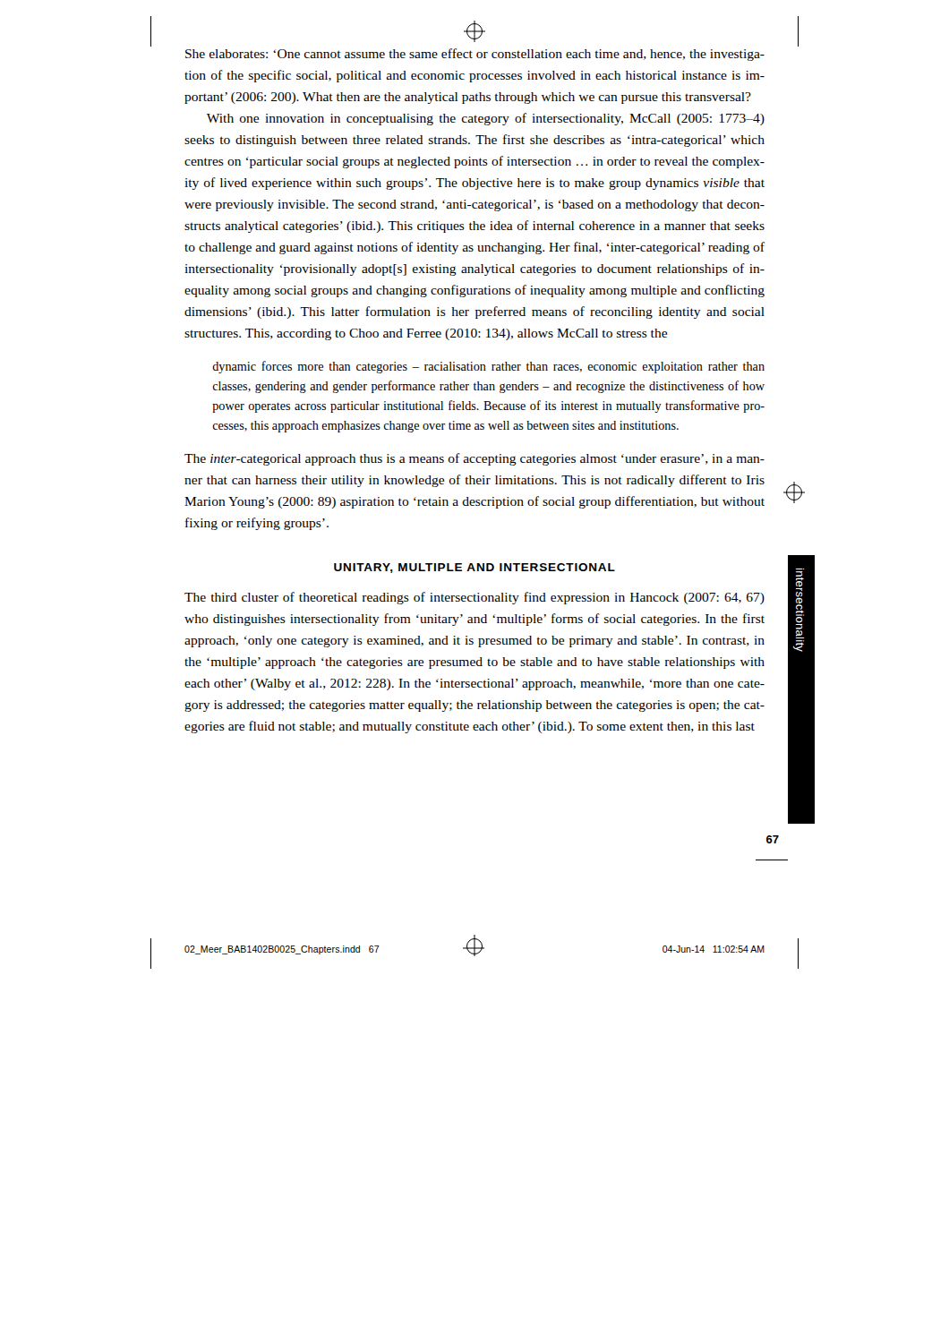intersectionality
67
She elaborates: ‘One cannot assume the same effect or constellation each time and, hence, the investigation of the specific social, political and economic processes involved in each historical instance is important’ (2006: 200). What then are the analytical paths through which we can pursue this transversal?
With one innovation in conceptualising the category of intersectionality, McCall (2005: 1773–4) seeks to distinguish between three related strands. The first she describes as ‘intra-categorical’ which centres on ‘particular social groups at neglected points of intersection … in order to reveal the complexity of lived experience within such groups’. The objective here is to make group dynamics visible that were previously invisible. The second strand, ‘anti-categorical’, is ‘based on a methodology that deconstructs analytical categories’ (ibid.). This critiques the idea of internal coherence in a manner that seeks to challenge and guard against notions of identity as unchanging. Her final, ‘inter-categorical’ reading of intersectionality ‘provisionally adopt[s] existing analytical categories to document relationships of inequality among social groups and changing configurations of inequality among multiple and conflicting dimensions’ (ibid.). This latter formulation is her preferred means of reconciling identity and social structures. This, according to Choo and Ferree (2010: 134), allows McCall to stress the
dynamic forces more than categories – racialisation rather than races, economic exploitation rather than classes, gendering and gender performance rather than genders – and recognize the distinctiveness of how power operates across particular institutional fields. Because of its interest in mutually transformative processes, this approach emphasizes change over time as well as between sites and institutions.
The inter-categorical approach thus is a means of accepting categories almost ‘under erasure’, in a manner that can harness their utility in knowledge of their limitations. This is not radically different to Iris Marion Young’s (2000: 89) aspiration to ‘retain a description of social group differentiation, but without fixing or reifying groups’.
Unitary, Multiple and Intersectional
The third cluster of theoretical readings of intersectionality find expression in Hancock (2007: 64, 67) who distinguishes intersectionality from ‘unitary’ and ‘multiple’ forms of social categories. In the first approach, ‘only one category is examined, and it is presumed to be primary and stable’. In contrast, in the ‘multiple’ approach ‘the categories are presumed to be stable and to have stable relationships with each other’ (Walby et al., 2012: 228). In the ‘intersectional’ approach, meanwhile, ‘more than one category is addressed; the categories matter equally; the relationship between the categories is open; the categories are fluid not stable; and mutually constitute each other’ (ibid.). To some extent then, in this last
02_Meer_BAB1402B0025_Chapters.indd 67
04-Jun-14 11:02:54 AM